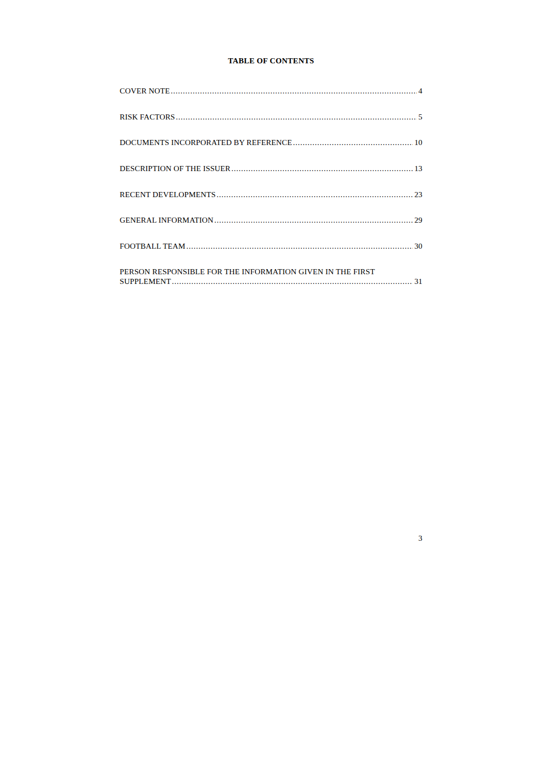TABLE OF CONTENTS
COVER NOTE .................................................................................................................. 4
RISK FACTORS ........................................................................................................... 5
DOCUMENTS INCORPORATED BY REFERENCE ........................................................... 10
DESCRIPTION OF THE ISSUER ......................................................................................... 13
RECENT DEVELOPMENTS .................................................................................................. 23
GENERAL INFORMATION ................................................................................................... 29
FOOTBALL TEAM .............................................................................................................. 30
PERSON RESPONSIBLE FOR THE INFORMATION GIVEN IN THE FIRST SUPPLEMENT ..................................................................................................................... 31
3